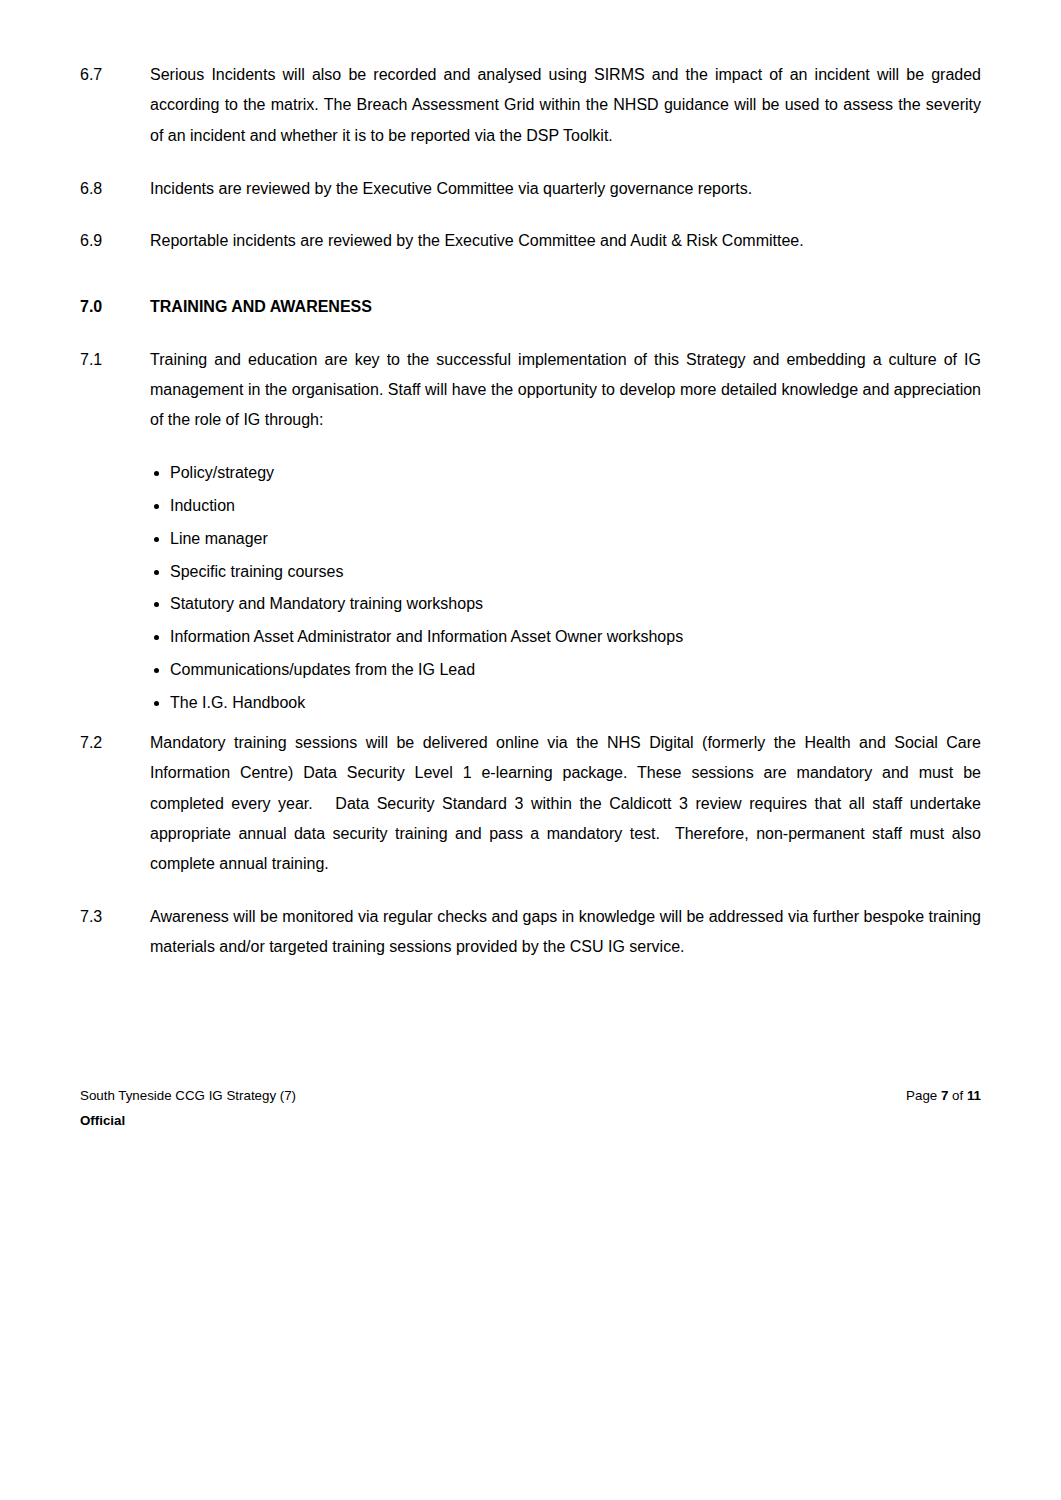6.7
Serious Incidents will also be recorded and analysed using SIRMS and the impact of an incident will be graded according to the matrix. The Breach Assessment Grid within the NHSD guidance will be used to assess the severity of an incident and whether it is to be reported via the DSP Toolkit.
6.8
Incidents are reviewed by the Executive Committee via quarterly governance reports.
6.9
Reportable incidents are reviewed by the Executive Committee and Audit & Risk Committee.
7.0 TRAINING AND AWARENESS
7.1
Training and education are key to the successful implementation of this Strategy and embedding a culture of IG management in the organisation. Staff will have the opportunity to develop more detailed knowledge and appreciation of the role of IG through:
Policy/strategy
Induction
Line manager
Specific training courses
Statutory and Mandatory training workshops
Information Asset Administrator and Information Asset Owner workshops
Communications/updates from the IG Lead
The I.G. Handbook
7.2
Mandatory training sessions will be delivered online via the NHS Digital (formerly the Health and Social Care Information Centre) Data Security Level 1 e-learning package. These sessions are mandatory and must be completed every year. Data Security Standard 3 within the Caldicott 3 review requires that all staff undertake appropriate annual data security training and pass a mandatory test. Therefore, non-permanent staff must also complete annual training.
7.3
Awareness will be monitored via regular checks and gaps in knowledge will be addressed via further bespoke training materials and/or targeted training sessions provided by the CSU IG service.
South Tyneside CCG IG Strategy (7)
Official
Page 7 of 11